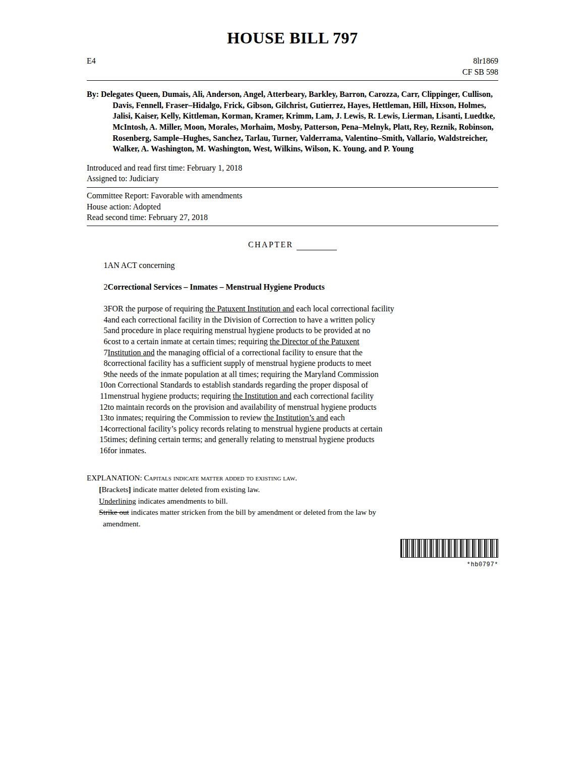HOUSE BILL 797
E4
8lr1869
CF SB 598
By: Delegates Queen, Dumais, Ali, Anderson, Angel, Atterbeary, Barkley, Barron, Carozza, Carr, Clippinger, Cullison, Davis, Fennell, Fraser–Hidalgo, Frick, Gibson, Gilchrist, Gutierrez, Hayes, Hettleman, Hill, Hixson, Holmes, Jalisi, Kaiser, Kelly, Kittleman, Korman, Kramer, Krimm, Lam, J. Lewis, R. Lewis, Lierman, Lisanti, Luedtke, McIntosh, A. Miller, Moon, Morales, Morhaim, Mosby, Patterson, Pena–Melnyk, Platt, Rey, Reznik, Robinson, Rosenberg, Sample–Hughes, Sanchez, Tarlau, Turner, Valderrama, Valentino–Smith, Vallario, Waldstreicher, Walker, A. Washington, M. Washington, West, Wilkins, Wilson, K. Young, and P. Young
Introduced and read first time: February 1, 2018
Assigned to: Judiciary
Committee Report: Favorable with amendments
House action: Adopted
Read second time: February 27, 2018
CHAPTER
| 1 | AN ACT concerning |
| 2 | Correctional Services – Inmates – Menstrual Hygiene Products |
| 3 | FOR the purpose of requiring the Patuxent Institution and each local correctional facility |
| 4 | and each correctional facility in the Division of Correction to have a written policy |
| 5 | and procedure in place requiring menstrual hygiene products to be provided at no |
| 6 | cost to a certain inmate at certain times; requiring the Director of the Patuxent |
| 7 | Institution and the managing official of a correctional facility to ensure that the |
| 8 | correctional facility has a sufficient supply of menstrual hygiene products to meet |
| 9 | the needs of the inmate population at all times; requiring the Maryland Commission |
| 10 | on Correctional Standards to establish standards regarding the proper disposal of |
| 11 | menstrual hygiene products; requiring the Institution and each correctional facility |
| 12 | to maintain records on the provision and availability of menstrual hygiene products |
| 13 | to inmates; requiring the Commission to review the Institution’s and each |
| 14 | correctional facility’s policy records relating to menstrual hygiene products at certain |
| 15 | times; defining certain terms; and generally relating to menstrual hygiene products |
| 16 | for inmates. |
EXPLANATION: Capitals indicate matter added to existing law.
[Brackets] indicate matter deleted from existing law.
Underlining indicates amendments to bill.
Strike out indicates matter stricken from the bill by amendment or deleted from the law by
amendment.
*hb0797*